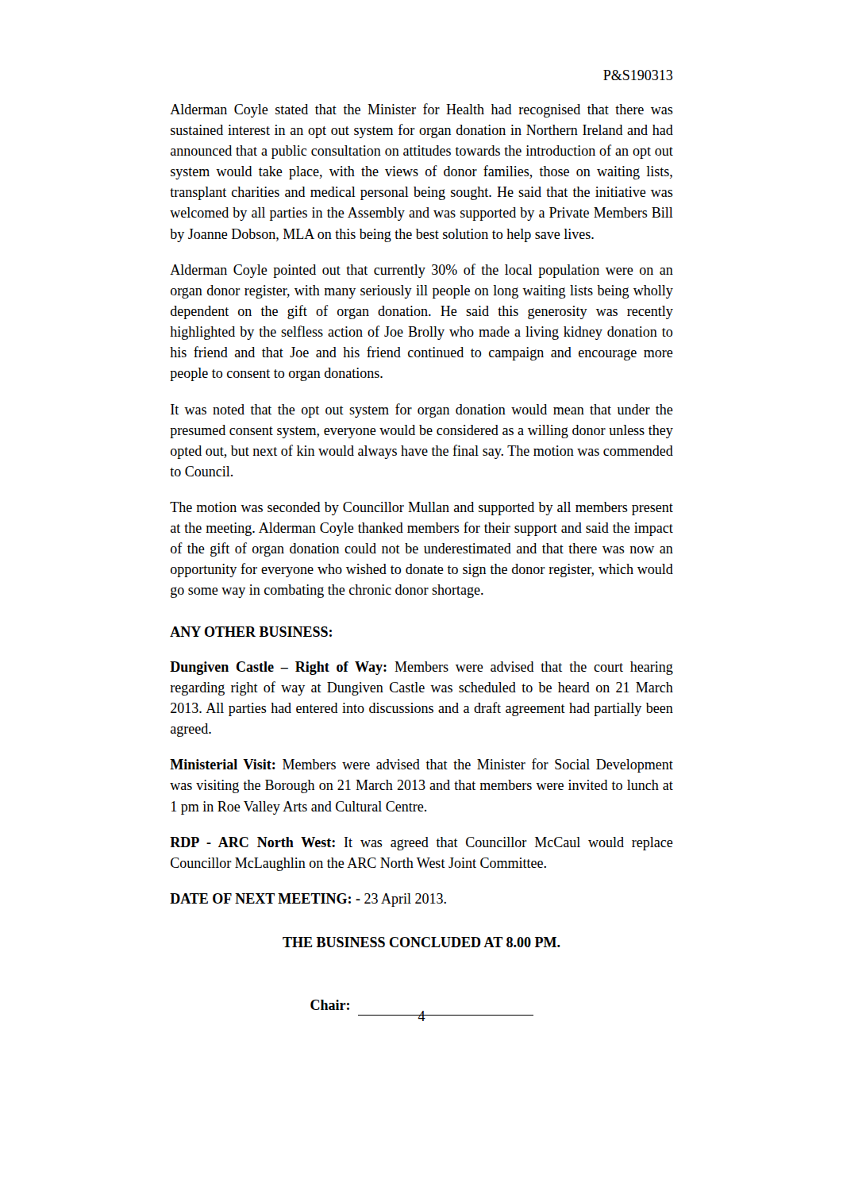P&S190313
Alderman Coyle stated that the Minister for Health had recognised that there was sustained interest in an opt out system for organ donation in Northern Ireland and had announced that a public consultation on attitudes towards the introduction of an opt out system would take place, with the views of donor families, those on waiting lists, transplant charities and medical personal being sought. He said that the initiative was welcomed by all parties in the Assembly and was supported by a Private Members Bill by Joanne Dobson, MLA on this being the best solution to help save lives.
Alderman Coyle pointed out that currently 30% of the local population were on an organ donor register, with many seriously ill people on long waiting lists being wholly dependent on the gift of organ donation. He said this generosity was recently highlighted by the selfless action of Joe Brolly who made a living kidney donation to his friend and that Joe and his friend continued to campaign and encourage more people to consent to organ donations.
It was noted that the opt out system for organ donation would mean that under the presumed consent system, everyone would be considered as a willing donor unless they opted out, but next of kin would always have the final say. The motion was commended to Council.
The motion was seconded by Councillor Mullan and supported by all members present at the meeting. Alderman Coyle thanked members for their support and said the impact of the gift of organ donation could not be underestimated and that there was now an opportunity for everyone who wished to donate to sign the donor register, which would go some way in combating the chronic donor shortage.
ANY OTHER BUSINESS:
Dungiven Castle – Right of Way: Members were advised that the court hearing regarding right of way at Dungiven Castle was scheduled to be heard on 21 March 2013. All parties had entered into discussions and a draft agreement had partially been agreed.
Ministerial Visit: Members were advised that the Minister for Social Development was visiting the Borough on 21 March 2013 and that members were invited to lunch at 1 pm in Roe Valley Arts and Cultural Centre.
RDP - ARC North West: It was agreed that Councillor McCaul would replace Councillor McLaughlin on the ARC North West Joint Committee.
DATE OF NEXT MEETING: - 23 April 2013.
THE BUSINESS CONCLUDED AT 8.00 PM.
Chair:
4